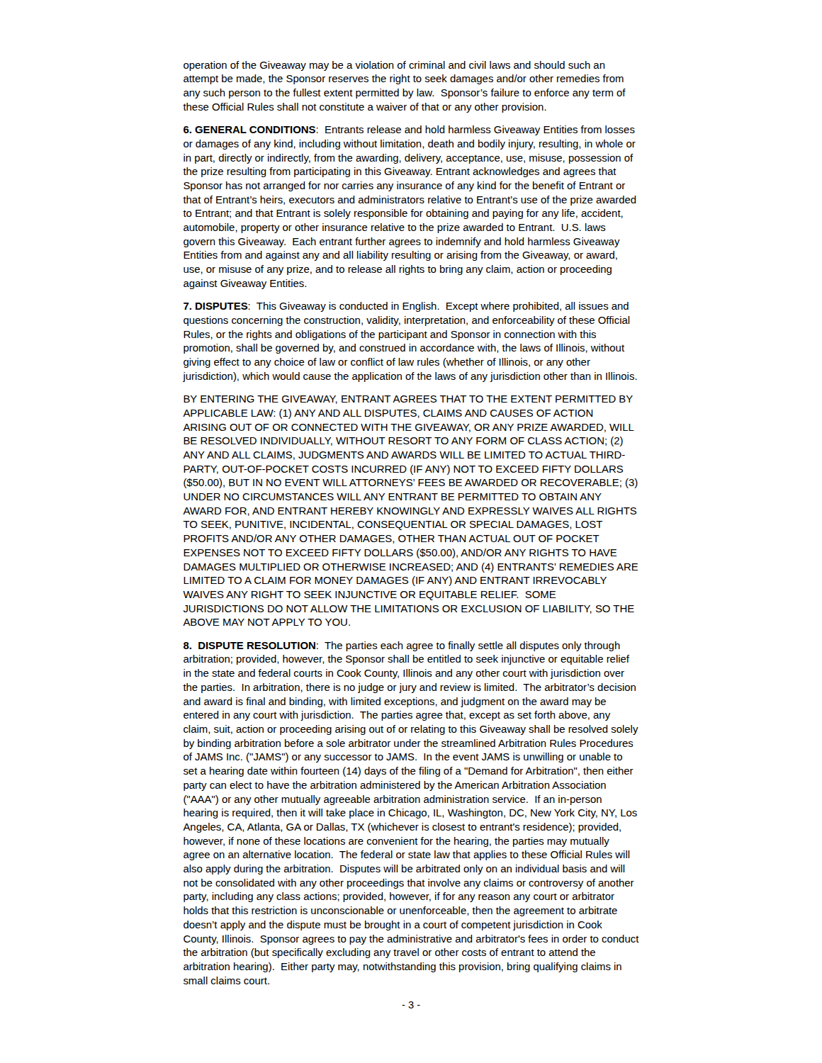operation of the Giveaway may be a violation of criminal and civil laws and should such an attempt be made, the Sponsor reserves the right to seek damages and/or other remedies from any such person to the fullest extent permitted by law. Sponsor’s failure to enforce any term of these Official Rules shall not constitute a waiver of that or any other provision.
6. GENERAL CONDITIONS: Entrants release and hold harmless Giveaway Entities from losses or damages of any kind, including without limitation, death and bodily injury, resulting, in whole or in part, directly or indirectly, from the awarding, delivery, acceptance, use, misuse, possession of the prize resulting from participating in this Giveaway. Entrant acknowledges and agrees that Sponsor has not arranged for nor carries any insurance of any kind for the benefit of Entrant or that of Entrant’s heirs, executors and administrators relative to Entrant’s use of the prize awarded to Entrant; and that Entrant is solely responsible for obtaining and paying for any life, accident, automobile, property or other insurance relative to the prize awarded to Entrant. U.S. laws govern this Giveaway. Each entrant further agrees to indemnify and hold harmless Giveaway Entities from and against any and all liability resulting or arising from the Giveaway, or award, use, or misuse of any prize, and to release all rights to bring any claim, action or proceeding against Giveaway Entities.
7. DISPUTES: This Giveaway is conducted in English. Except where prohibited, all issues and questions concerning the construction, validity, interpretation, and enforceability of these Official Rules, or the rights and obligations of the participant and Sponsor in connection with this promotion, shall be governed by, and construed in accordance with, the laws of Illinois, without giving effect to any choice of law or conflict of law rules (whether of Illinois, or any other jurisdiction), which would cause the application of the laws of any jurisdiction other than in Illinois.
BY ENTERING THE GIVEAWAY, ENTRANT AGREES THAT TO THE EXTENT PERMITTED BY APPLICABLE LAW: (1) ANY AND ALL DISPUTES, CLAIMS AND CAUSES OF ACTION ARISING OUT OF OR CONNECTED WITH THE GIVEAWAY, OR ANY PRIZE AWARDED, WILL BE RESOLVED INDIVIDUALLY, WITHOUT RESORT TO ANY FORM OF CLASS ACTION; (2) ANY AND ALL CLAIMS, JUDGMENTS AND AWARDS WILL BE LIMITED TO ACTUAL THIRD-PARTY, OUT-OF-POCKET COSTS INCURRED (IF ANY) NOT TO EXCEED FIFTY DOLLARS ($50.00), BUT IN NO EVENT WILL ATTORNEYS’ FEES BE AWARDED OR RECOVERABLE; (3) UNDER NO CIRCUMSTANCES WILL ANY ENTRANT BE PERMITTED TO OBTAIN ANY AWARD FOR, AND ENTRANT HEREBY KNOWINGLY AND EXPRESSLY WAIVES ALL RIGHTS TO SEEK, PUNITIVE, INCIDENTAL, CONSEQUENTIAL OR SPECIAL DAMAGES, LOST PROFITS AND/OR ANY OTHER DAMAGES, OTHER THAN ACTUAL OUT OF POCKET EXPENSES NOT TO EXCEED FIFTY DOLLARS ($50.00), AND/OR ANY RIGHTS TO HAVE DAMAGES MULTIPLIED OR OTHERWISE INCREASED; AND (4) ENTRANTS’ REMEDIES ARE LIMITED TO A CLAIM FOR MONEY DAMAGES (IF ANY) AND ENTRANT IRREVOCABLY WAIVES ANY RIGHT TO SEEK INJUNCTIVE OR EQUITABLE RELIEF. SOME JURISDICTIONS DO NOT ALLOW THE LIMITATIONS OR EXCLUSION OF LIABILITY, SO THE ABOVE MAY NOT APPLY TO YOU.
8. DISPUTE RESOLUTION: The parties each agree to finally settle all disputes only through arbitration; provided, however, the Sponsor shall be entitled to seek injunctive or equitable relief in the state and federal courts in Cook County, Illinois and any other court with jurisdiction over the parties. In arbitration, there is no judge or jury and review is limited. The arbitrator’s decision and award is final and binding, with limited exceptions, and judgment on the award may be entered in any court with jurisdiction. The parties agree that, except as set forth above, any claim, suit, action or proceeding arising out of or relating to this Giveaway shall be resolved solely by binding arbitration before a sole arbitrator under the streamlined Arbitration Rules Procedures of JAMS Inc. ("JAMS") or any successor to JAMS. In the event JAMS is unwilling or unable to set a hearing date within fourteen (14) days of the filing of a "Demand for Arbitration", then either party can elect to have the arbitration administered by the American Arbitration Association ("AAA") or any other mutually agreeable arbitration administration service. If an in-person hearing is required, then it will take place in Chicago, IL, Washington, DC, New York City, NY, Los Angeles, CA, Atlanta, GA or Dallas, TX (whichever is closest to entrant's residence); provided, however, if none of these locations are convenient for the hearing, the parties may mutually agree on an alternative location. The federal or state law that applies to these Official Rules will also apply during the arbitration. Disputes will be arbitrated only on an individual basis and will not be consolidated with any other proceedings that involve any claims or controversy of another party, including any class actions; provided, however, if for any reason any court or arbitrator holds that this restriction is unconscionable or unenforceable, then the agreement to arbitrate doesn’t apply and the dispute must be brought in a court of competent jurisdiction in Cook County, Illinois. Sponsor agrees to pay the administrative and arbitrator's fees in order to conduct the arbitration (but specifically excluding any travel or other costs of entrant to attend the arbitration hearing). Either party may, notwithstanding this provision, bring qualifying claims in small claims court.
- 3 -